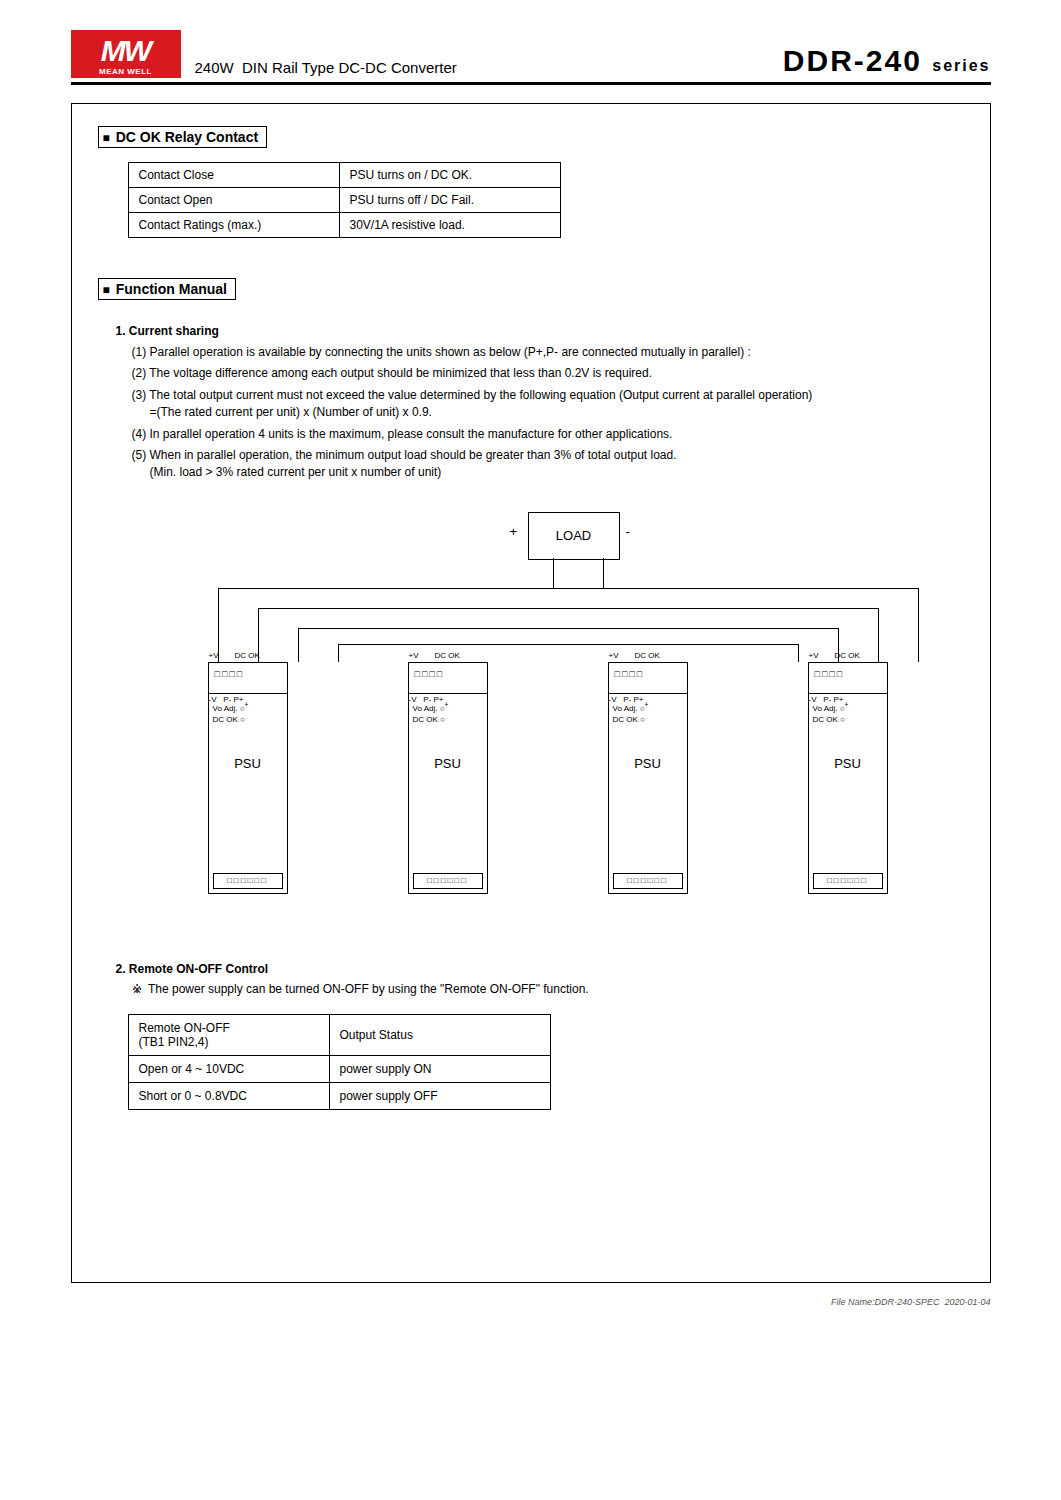MW MEAN WELL
240W DIN Rail Type DC-DC Converter
DDR-240 series
DC OK Relay Contact
| Contact Close | PSU turns on / DC OK. |
| Contact Open | PSU turns off / DC Fail. |
| Contact Ratings (max.) | 30V/1A resistive load. |
Function Manual
1. Current sharing
(1) Parallel operation is available by connecting the units shown as below (P+,P- are connected mutually in parallel) :
(2) The voltage difference among each output should be minimized that less than 0.2V is required.
(3) The total output current must not exceed the value determined by the following equation (Output current at parallel operation) =(The rated current per unit) x (Number of unit) x 0.9.
(4) In parallel operation 4 units is the maximum, please consult the manufacture for other applications.
(5) When in parallel operation, the minimum output load should be greater than 3% of total output load. (Min. load > 3% rated current per unit x number of unit)
+
LOAD
-
+V DC OK □□□□ -V P- P+
Vo Adj. ○+
DC OK ○
PSU
□□□□□□
+V DC OK □□□□ -V P- P+
Vo Adj. ○+
DC OK ○
PSU
□□□□□□
+V DC OK □□□□ -V P- P+
Vo Adj. ○+
DC OK ○
PSU
□□□□□□
+V DC OK □□□□ -V P- P+
Vo Adj. ○+
DC OK ○
PSU
□□□□□□
2. Remote ON-OFF Control
※ The power supply can be turned ON-OFF by using the "Remote ON-OFF" function.
| Remote ON-OFF (TB1 PIN2,4) | Output Status |
| Open or 4 ~ 10VDC | power supply ON |
| Short or 0 ~ 0.8VDC | power supply OFF |
File Name:DDR-240-SPEC 2020-01-04